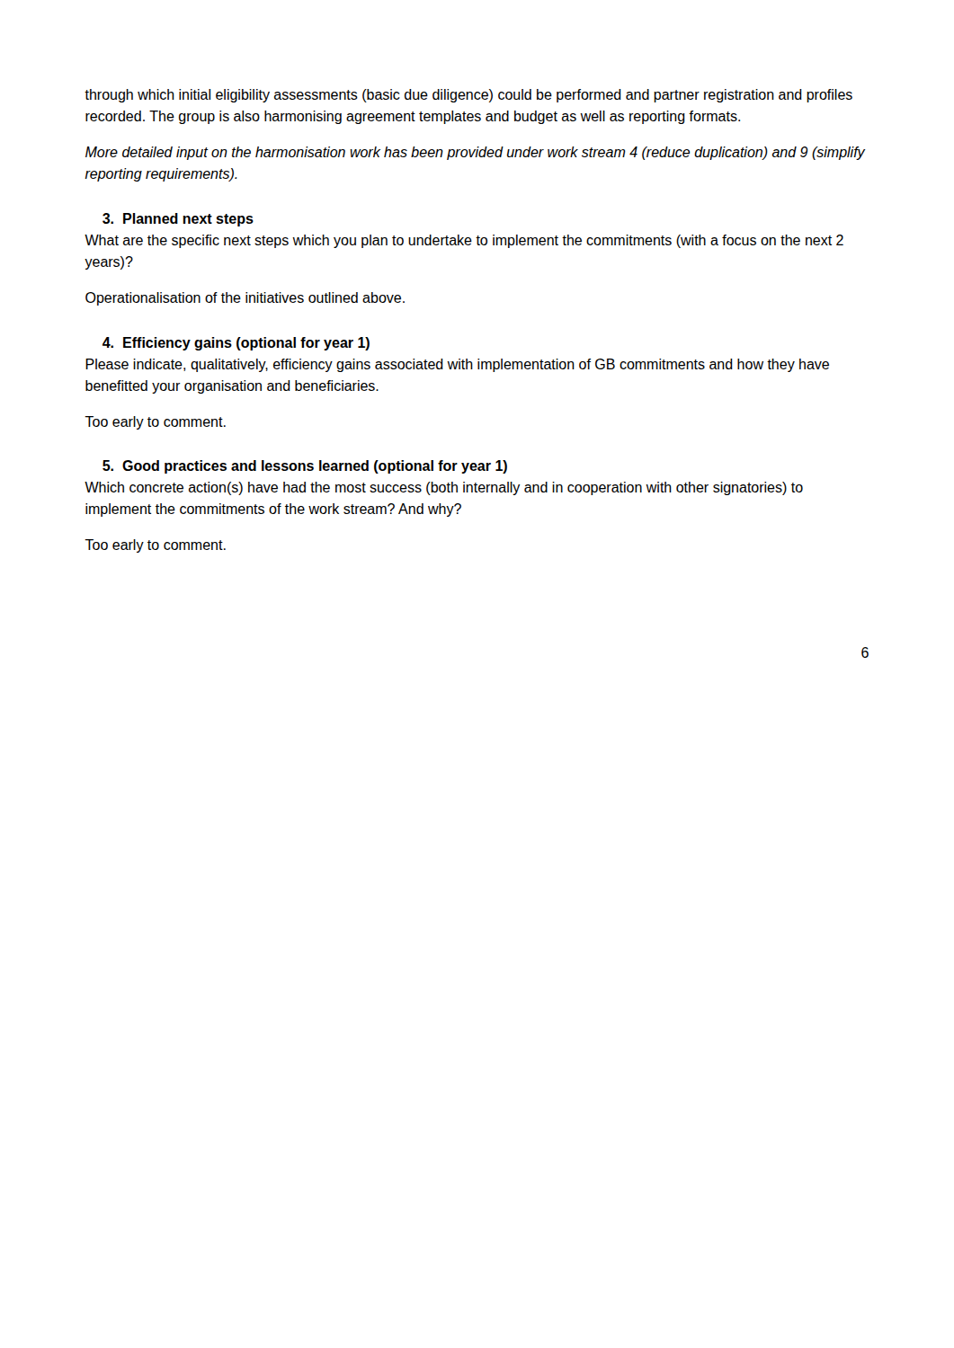through which initial eligibility assessments (basic due diligence) could be performed and partner registration and profiles recorded. The group is also harmonising agreement templates and budget as well as reporting formats.
More detailed input on the harmonisation work has been provided under work stream 4 (reduce duplication) and 9 (simplify reporting requirements).
3. Planned next steps
What are the specific next steps which you plan to undertake to implement the commitments (with a focus on the next 2 years)?
Operationalisation of the initiatives outlined above.
4. Efficiency gains (optional for year 1)
Please indicate, qualitatively, efficiency gains associated with implementation of GB commitments and how they have benefitted your organisation and beneficiaries.
Too early to comment.
5. Good practices and lessons learned (optional for year 1)
Which concrete action(s) have had the most success (both internally and in cooperation with other signatories) to implement the commitments of the work stream? And why?
Too early to comment.
6